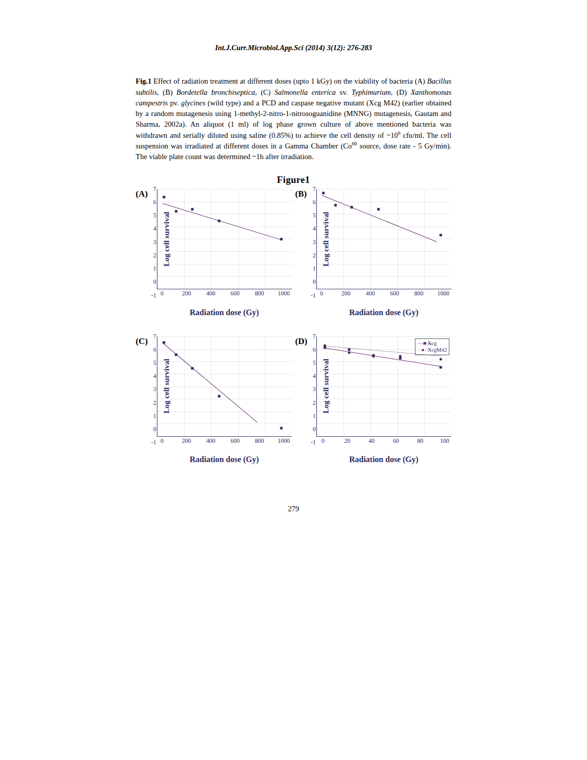Int.J.Curr.Microbiol.App.Sci (2014) 3(12): 276-283
Fig.1 Effect of radiation treatment at different doses (upto 1 kGy) on the viability of bacteria (A) Bacillus subtilis, (B) Bordetella bronchiseptica, (C) Salmonella enterica sv. Typhimurium, (D) Xanthomonas campestris pv. glycines (wild type) and a PCD and caspase negative mutant (Xcg M42) (earlier obtained by a random mutagenesis using 1-methyl-2-nitro-1-nitrosoguanidine (MNNG) mutagenesis, Gautam and Sharma, 2002a). An aliquot (1 ml) of log phase grown culture of above mentioned bacteria was withdrawn and serially diluted using saline (0.85%) to achieve the cell density of ~106 cfu/ml. The cell suspension was irradiated at different doses in a Gamma Chamber (Co60 source, dose rate - 5 Gy/min). The viable plate count was determined ~1h after irradiation.
Figure1
(A)
Log cell survival
7 6 5 4 3 2 1 0 -1
0 200 400 600 800 1000
Radiation dose (Gy)
(B)
Log cell survival
7 6 5 4 3 2 1 0 -1
0 200 400 600 800 1000
Radiation dose (Gy)
(C)
Log cell survival
7 6 5 4 3 2 1 0 -1
0 200 400 600 800 1000
Radiation dose (Gy)
(D)
Log cell survival
7 6 5 4 3 2 1 0 -1
—■— Xcg
··●·· XcgM42
0 20 40 60 80 100
Radiation dose (Gy)
279